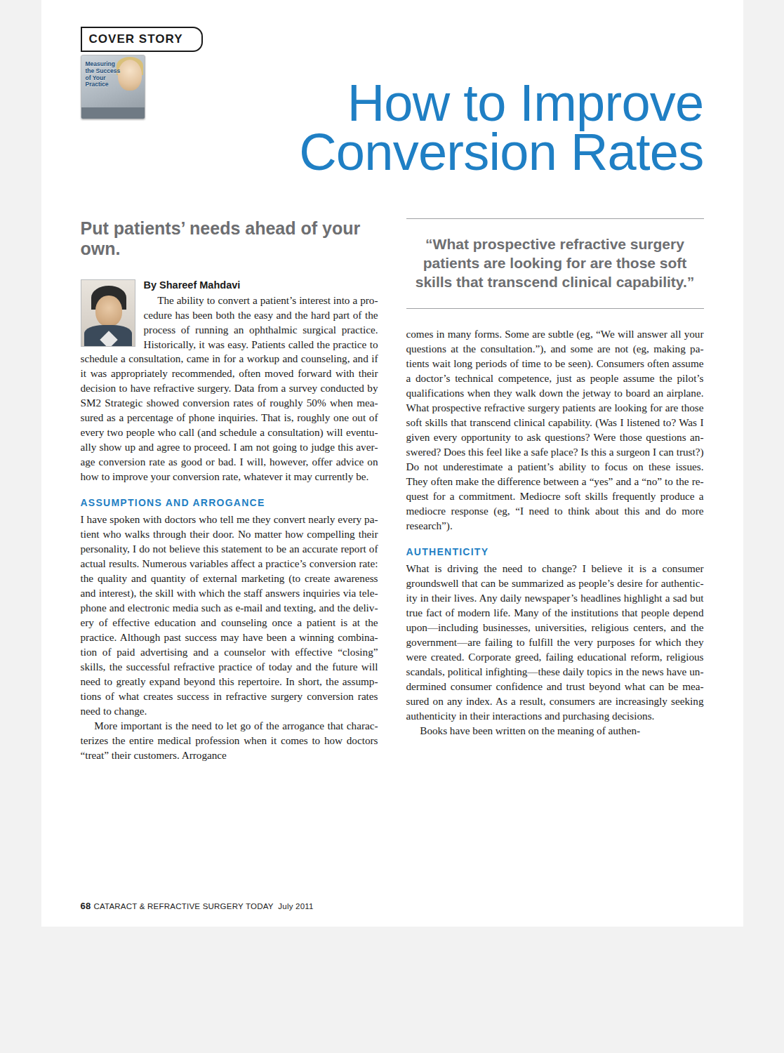Cover Story
Measuring the Success of Your Practice
How to Improve
Conversion Rates
Put patients’ needs ahead of your own.
By Shareef Mahdavi
The ability to convert a patient’s interest into a procedure has been both the easy and the hard part of the process of running an ophthalmic surgical practice. Historically, it was easy. Patients called the practice to schedule a consultation, came in for a workup and counseling, and if it was appropriately recommended, often moved forward with their decision to have refractive surgery. Data from a survey conducted by SM2 Strategic showed conversion rates of roughly 50% when measured as a percentage of phone inquiries. That is, roughly one out of every two people who call (and schedule a consultation) will eventually show up and agree to proceed. I am not going to judge this average conversion rate as good or bad. I will, however, offer advice on how to improve your conversion rate, whatever it may currently be.
Assumptions and Arrogance
I have spoken with doctors who tell me they convert nearly every patient who walks through their door. No matter how compelling their personality, I do not believe this statement to be an accurate report of actual results. Numerous variables affect a practice’s conversion rate: the quality and quantity of external marketing (to create awareness and interest), the skill with which the staff answers inquiries via telephone and electronic media such as e-mail and texting, and the delivery of effective education and counseling once a patient is at the practice. Although past success may have been a winning combination of paid advertising and a counselor with effective “closing” skills, the successful refractive practice of today and the future will need to greatly expand beyond this repertoire. In short, the assumptions of what creates success in refractive surgery conversion rates need to change.
More important is the need to let go of the arrogance that characterizes the entire medical profession when it comes to how doctors “treat” their customers. Arrogance
“What prospective refractive surgery patients are looking for are those soft skills that transcend clinical capability.”
comes in many forms. Some are subtle (eg, “We will answer all your questions at the consultation.”), and some are not (eg, making patients wait long periods of time to be seen). Consumers often assume a doctor’s technical competence, just as people assume the pilot’s qualifications when they walk down the jetway to board an airplane. What prospective refractive surgery patients are looking for are those soft skills that transcend clinical capability. (Was I listened to? Was I given every opportunity to ask questions? Were those questions answered? Does this feel like a safe place? Is this a surgeon I can trust?) Do not underestimate a patient’s ability to focus on these issues. They often make the difference between a “yes” and a “no” to the request for a commitment. Mediocre soft skills frequently produce a mediocre response (eg, “I need to think about this and do more research”).
Authenticity
What is driving the need to change? I believe it is a consumer groundswell that can be summarized as people’s desire for authenticity in their lives. Any daily newspaper’s headlines highlight a sad but true fact of modern life. Many of the institutions that people depend upon—including businesses, universities, religious centers, and the government—are failing to fulfill the very purposes for which they were created. Corporate greed, failing educational reform, religious scandals, political infighting—these daily topics in the news have undermined consumer confidence and trust beyond what can be measured on any index. As a result, consumers are increasingly seeking authenticity in their interactions and purchasing decisions.
Books have been written on the meaning of authen-
68 Cataract & Refractive Surgery Today July 2011